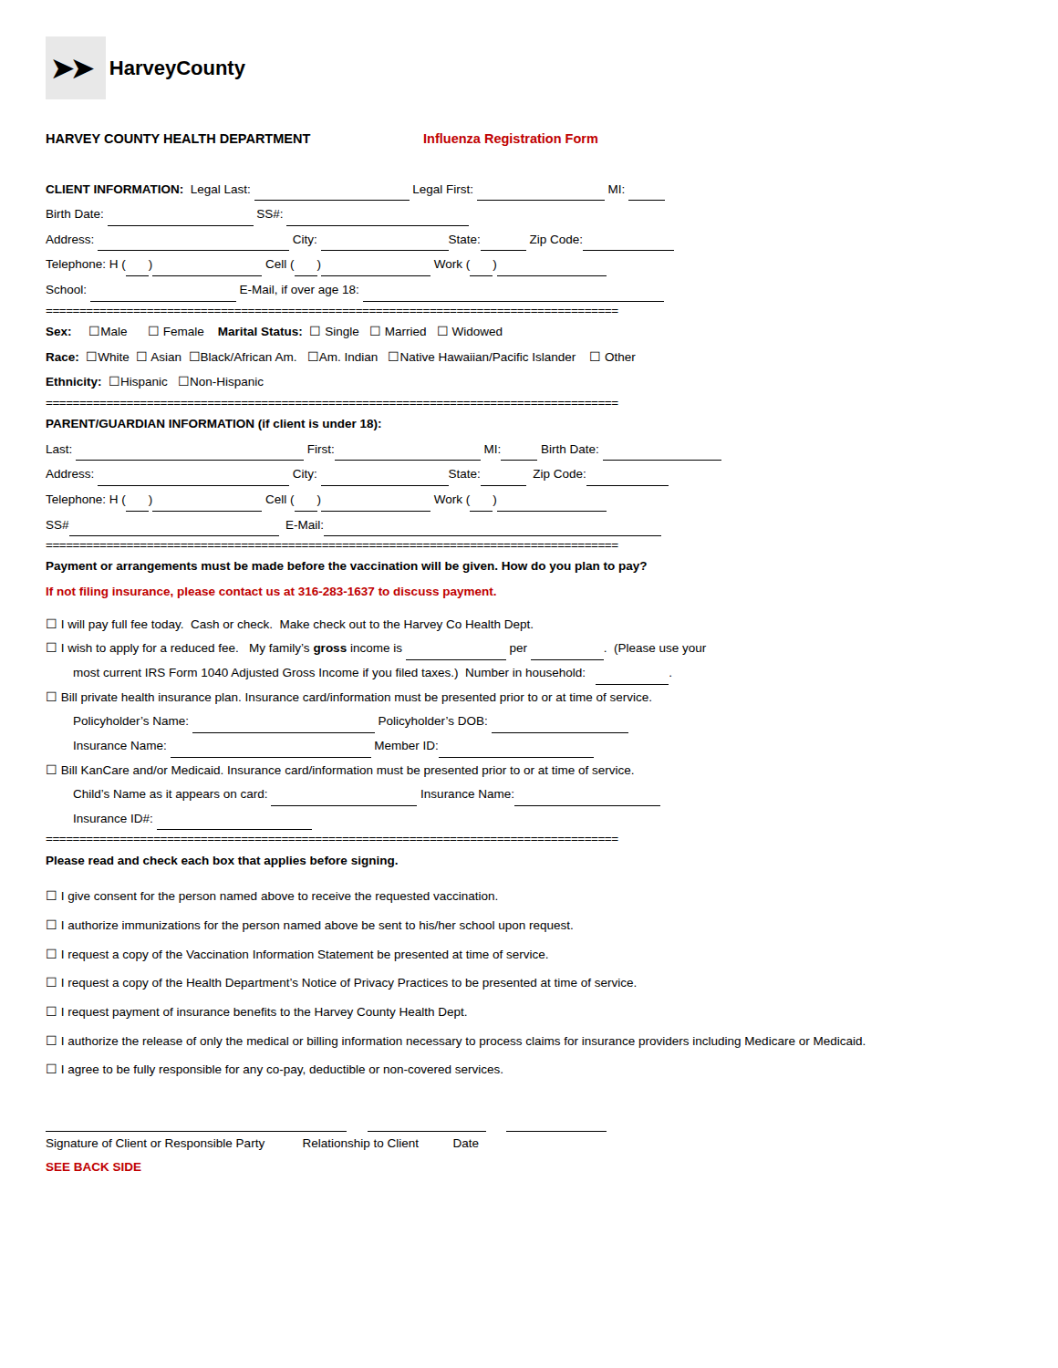➤➤ HarveyCounty
HARVEY COUNTY HEALTH DEPARTMENT Influenza Registration Form
CLIENT INFORMATION: Legal Last: Legal First: MI:
Birth Date: SS#:
Address: City: State: Zip Code:
Telephone: H ( ) Cell ( ) Work ( )
School: E-Mail, if over age 18:
=====================================================================================
Sex: ☐Male ☐ Female Marital Status: ☐ Single ☐ Married ☐ Widowed
Race: ☐White ☐ Asian ☐Black/African Am. ☐Am. Indian ☐Native Hawaiian/Pacific Islander ☐ Other
Ethnicity: ☐Hispanic ☐Non-Hispanic
=====================================================================================
PARENT/GUARDIAN INFORMATION (if client is under 18):
Last: First: MI: Birth Date:
Address: City: State: Zip Code:
Telephone: H ( ) Cell ( ) Work ( )
SS# E-Mail:
=====================================================================================
Payment or arrangements must be made before the vaccination will be given. How do you plan to pay?
If not filing insurance, please contact us at 316-283-1637 to discuss payment.
☐ I will pay full fee today. Cash or check. Make check out to the Harvey Co Health Dept.
☐ I wish to apply for a reduced fee. My family’s gross income is per . (Please use your
most current IRS Form 1040 Adjusted Gross Income if you filed taxes.) Number in household: .
☐ Bill private health insurance plan. Insurance card/information must be presented prior to or at time of service.
Policyholder’s Name: Policyholder’s DOB:
Insurance Name: Member ID:
☐ Bill KanCare and/or Medicaid. Insurance card/information must be presented prior to or at time of service.
Child’s Name as it appears on card: Insurance Name:
Insurance ID#:
=====================================================================================
Please read and check each box that applies before signing.
☐ I give consent for the person named above to receive the requested vaccination.
☐ I authorize immunizations for the person named above be sent to his/her school upon request.
☐ I request a copy of the Vaccination Information Statement be presented at time of service.
☐ I request a copy of the Health Department’s Notice of Privacy Practices to be presented at time of service.
☐ I request payment of insurance benefits to the Harvey County Health Dept.
☐ I authorize the release of only the medical or billing information necessary to process claims for insurance providers including Medicare or Medicaid.
☐ I agree to be fully responsible for any co-pay, deductible or non-covered services.
Signature of Client or Responsible Party Relationship to Client Date
SEE BACK SIDE